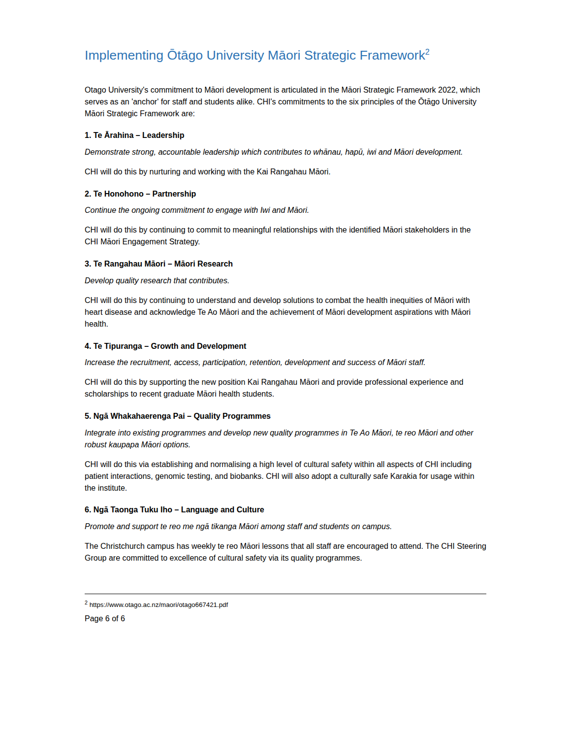Implementing Ōtāgo University Māori Strategic Framework2
Otago University's commitment to Māori development is articulated in the Māori Strategic Framework 2022, which serves as an 'anchor' for staff and students alike. CHI's commitments to the six principles of the Ōtāgo University Māori Strategic Framework are:
1. Te Ārahina – Leadership
Demonstrate strong, accountable leadership which contributes to whānau, hapū, iwi and Māori development.
CHI will do this by nurturing and working with the Kai Rangahau Māori.
2. Te Honohono – Partnership
Continue the ongoing commitment to engage with Iwi and Māori.
CHI will do this by continuing to commit to meaningful relationships with the identified Māori stakeholders in the CHI Māori Engagement Strategy.
3. Te Rangahau Māori – Māori Research
Develop quality research that contributes.
CHI will do this by continuing to understand and develop solutions to combat the health inequities of Māori with heart disease and acknowledge Te Ao Māori and the achievement of Māori development aspirations with Māori health.
4. Te Tipuranga – Growth and Development
Increase the recruitment, access, participation, retention, development and success of Māori staff.
CHI will do this by supporting the new position Kai Rangahau Māori and provide professional experience and scholarships to recent graduate Māori health students.
5. Ngā Whakahaerenga Pai – Quality Programmes
Integrate into existing programmes and develop new quality programmes in Te Ao Māori, te reo Māori and other robust kaupapa Māori options.
CHI will do this via establishing and normalising a high level of cultural safety within all aspects of CHI including patient interactions, genomic testing, and biobanks. CHI will also adopt a culturally safe Karakia for usage within the institute.
6. Ngā Taonga Tuku Iho – Language and Culture
Promote and support te reo me ngā tikanga Māori among staff and students on campus.
The Christchurch campus has weekly te reo Māori lessons that all staff are encouraged to attend. The CHI Steering Group are committed to excellence of cultural safety via its quality programmes.
2 https://www.otago.ac.nz/maori/otago667421.pdf
Page 6 of 6